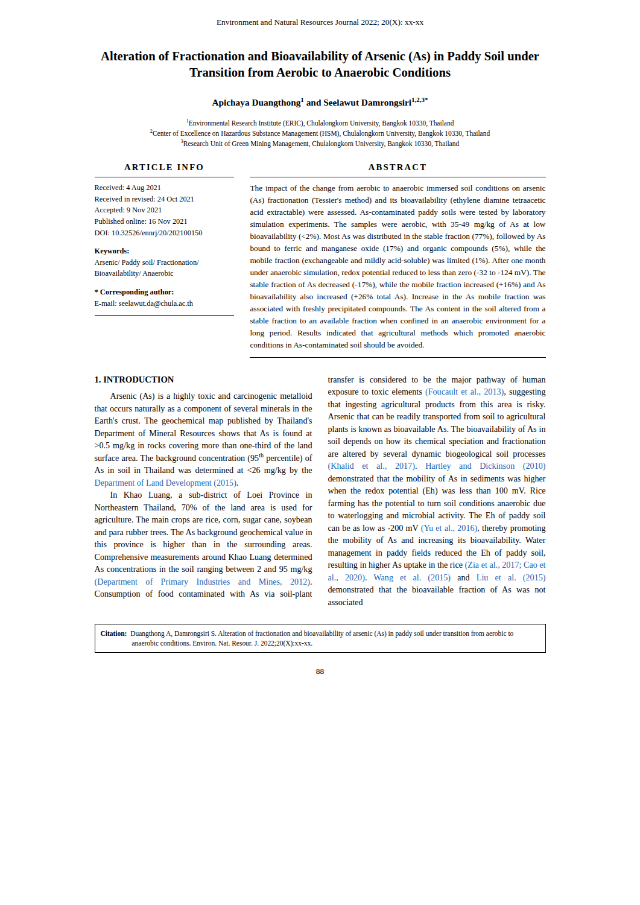Environment and Natural Resources Journal 2022; 20(X): xx-xx
Alteration of Fractionation and Bioavailability of Arsenic (As) in Paddy Soil under Transition from Aerobic to Anaerobic Conditions
Apichaya Duangthong1 and Seelawut Damrongsiri1,2,3*
1Environmental Research Institute (ERIC), Chulalongkorn University, Bangkok 10330, Thailand
2Center of Excellence on Hazardous Substance Management (HSM), Chulalongkorn University, Bangkok 10330, Thailand
3Research Unit of Green Mining Management, Chulalongkorn University, Bangkok 10330, Thailand
ARTICLE INFO
Received: 4 Aug 2021
Received in revised: 24 Oct 2021
Accepted: 9 Nov 2021
Published online: 16 Nov 2021
DOI: 10.32526/ennrj/20/202100150
Keywords:
Arsenic/ Paddy soil/ Fractionation/ Bioavailability/ Anaerobic
* Corresponding author:
E-mail: seelawut.da@chula.ac.th
ABSTRACT
The impact of the change from aerobic to anaerobic immersed soil conditions on arsenic (As) fractionation (Tessier's method) and its bioavailability (ethylene diamine tetraacetic acid extractable) were assessed. As-contaminated paddy soils were tested by laboratory simulation experiments. The samples were aerobic, with 35-49 mg/kg of As at low bioavailability (<2%). Most As was distributed in the stable fraction (77%), followed by As bound to ferric and manganese oxide (17%) and organic compounds (5%), while the mobile fraction (exchangeable and mildly acid-soluble) was limited (1%). After one month under anaerobic simulation, redox potential reduced to less than zero (-32 to -124 mV). The stable fraction of As decreased (-17%), while the mobile fraction increased (+16%) and As bioavailability also increased (+26% total As). Increase in the As mobile fraction was associated with freshly precipitated compounds. The As content in the soil altered from a stable fraction to an available fraction when confined in an anaerobic environment for a long period. Results indicated that agricultural methods which promoted anaerobic conditions in As-contaminated soil should be avoided.
1. INTRODUCTION
Arsenic (As) is a highly toxic and carcinogenic metalloid that occurs naturally as a component of several minerals in the Earth's crust. The geochemical map published by Thailand's Department of Mineral Resources shows that As is found at >0.5 mg/kg in rocks covering more than one-third of the land surface area. The background concentration (95th percentile) of As in soil in Thailand was determined at <26 mg/kg by the Department of Land Development (2015).
In Khao Luang, a sub-district of Loei Province in Northeastern Thailand, 70% of the land area is used for agriculture. The main crops are rice, corn, sugar cane, soybean and para rubber trees. The As background geochemical value in this province is higher than in the surrounding areas. Comprehensive measurements around Khao Luang determined As concentrations in the soil ranging between 2 and 95 mg/kg (Department of Primary Industries and Mines, 2012). Consumption of food contaminated with As via soil-plant transfer is considered to be the major pathway of human exposure to toxic elements (Foucault et al., 2013), suggesting that ingesting agricultural products from this area is risky. Arsenic that can be readily transported from soil to agricultural plants is known as bioavailable As. The bioavailability of As in soil depends on how its chemical speciation and fractionation are altered by several dynamic biogeological soil processes (Khalid et al., 2017). Hartley and Dickinson (2010) demonstrated that the mobility of As in sediments was higher when the redox potential (Eh) was less than 100 mV. Rice farming has the potential to turn soil conditions anaerobic due to waterlogging and microbial activity. The Eh of paddy soil can be as low as -200 mV (Yu et al., 2016), thereby promoting the mobility of As and increasing its bioavailability. Water management in paddy fields reduced the Eh of paddy soil, resulting in higher As uptake in the rice (Zia et al., 2017; Cao et al., 2020). Wang et al. (2015) and Liu et al. (2015) demonstrated that the bioavailable fraction of As was not associated
Citation: Duangthong A, Damrongsiri S. Alteration of fractionation and bioavailability of arsenic (As) in paddy soil under transition from aerobic to anaerobic conditions. Environ. Nat. Resour. J. 2022;20(X):xx-xx.
88